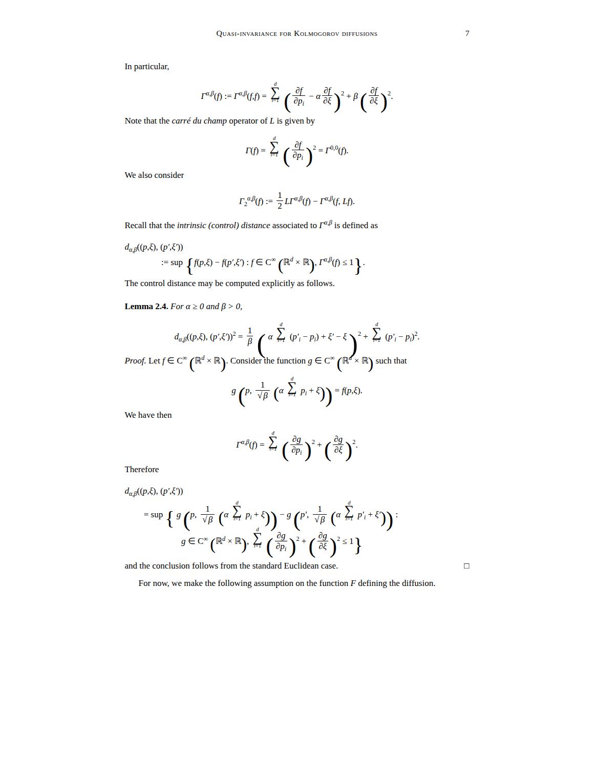Quasi-invariance for Kolmogorov diffusions 7
In particular,
Γα,β(f) := Γα,β(f,f) = d∑i=1 (∂f∂pi − α∂f∂ξ)2 + β (∂f∂ξ)2.
Note that the carré du champ operator of L is given by
Γ(f) = d∑i=1 (∂f∂pi)2 = Γ0,0(f).
We also consider
Γ2α,β(f) := 12 LΓα,β(f) − Γα,β(f, Lf).
Recall that the intrinsic (control) distance associated to Γα,β is defined as
dα,β((p,ξ), (p′,ξ′)) := sup {f(p,ξ) − f(p′,ξ′) : f ∈ C∞ (ℝd × ℝ), Γα,β(f) ≤ 1}.
The control distance may be computed explicitly as follows.
Lemma 2.4. For α ≥ 0 and β > 0,
dα,β((p,ξ), (p′,ξ′))2 = 1 β ( α d∑i=1 (p′i − pi) + ξ′ − ξ )2 + d∑i=1 (p′i − pi)2.
Proof. Let f ∈ C∞ (ℝd × ℝ). Consider the function g ∈ C∞ (ℝd × ℝ) such that
g (p, 1√β (α d∑i=1 pi + ξ)) = f(p,ξ).
We have then
Γα,β(f) = d∑i=1 (∂g∂pi)2 + (∂g∂ξ)2.
Therefore
dα,β((p,ξ), (p′,ξ′)) = sup { g (p, 1√β (α d∑i=1 pi + ξ)) − g (p′, 1√β (α d∑i=1 p′i + ξ′)) : g ∈ C∞ (ℝd × ℝ), d∑i=1 (∂g∂pi)2 + (∂g∂ξ)2 ≤ 1}
and the conclusion follows from the standard Euclidean case. □
For now, we make the following assumption on the function F defining the diffusion.